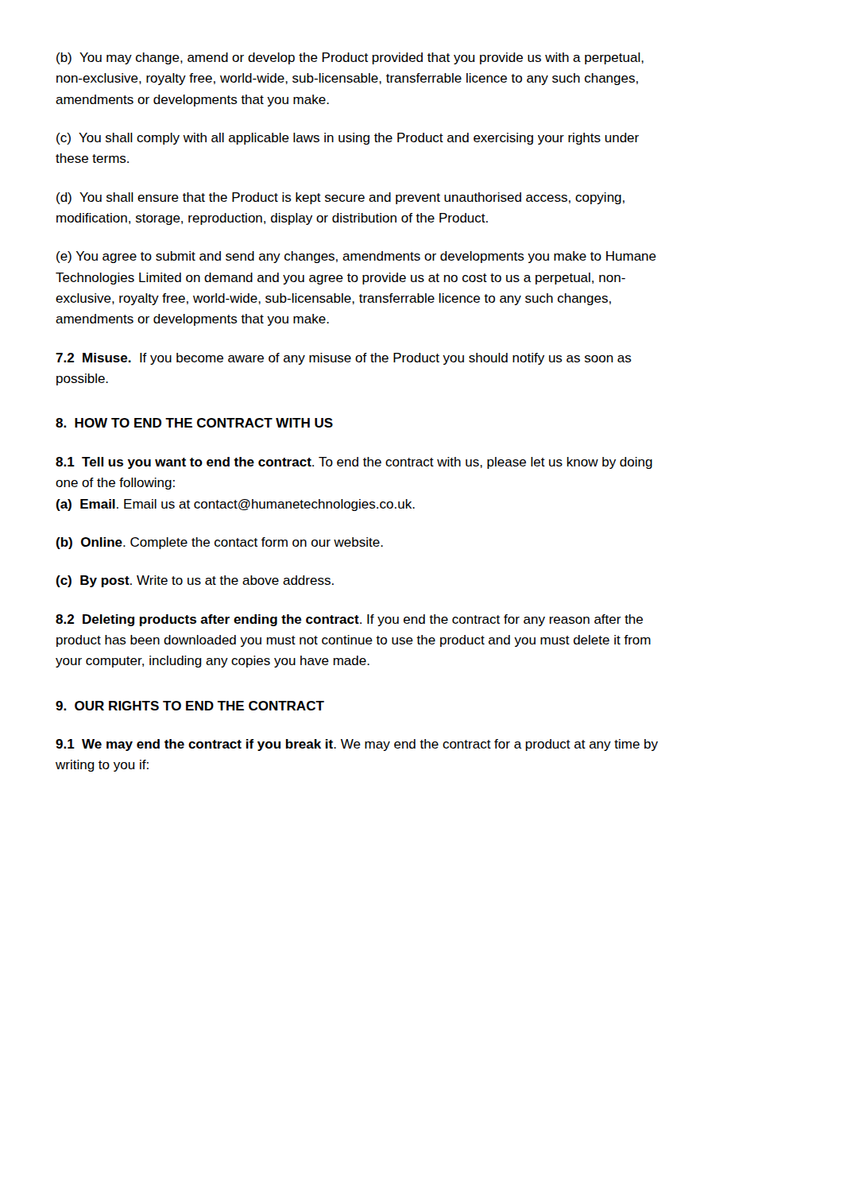(b) You may change, amend or develop the Product provided that you provide us with a perpetual, non-exclusive, royalty free, world-wide, sub-licensable, transferrable licence to any such changes, amendments or developments that you make.
(c) You shall comply with all applicable laws in using the Product and exercising your rights under these terms.
(d) You shall ensure that the Product is kept secure and prevent unauthorised access, copying, modification, storage, reproduction, display or distribution of the Product.
(e) You agree to submit and send any changes, amendments or developments you make to Humane Technologies Limited on demand and you agree to provide us at no cost to us a perpetual, non-exclusive, royalty free, world-wide, sub-licensable, transferrable licence to any such changes, amendments or developments that you make.
7.2 Misuse. If you become aware of any misuse of the Product you should notify us as soon as possible.
8. HOW TO END THE CONTRACT WITH US
8.1 Tell us you want to end the contract. To end the contract with us, please let us know by doing one of the following:
(a) Email. Email us at contact@humanetechnologies.co.uk.
(b) Online. Complete the contact form on our website.
(c) By post. Write to us at the above address.
8.2 Deleting products after ending the contract. If you end the contract for any reason after the product has been downloaded you must not continue to use the product and you must delete it from your computer, including any copies you have made.
9. OUR RIGHTS TO END THE CONTRACT
9.1 We may end the contract if you break it. We may end the contract for a product at any time by writing to you if: